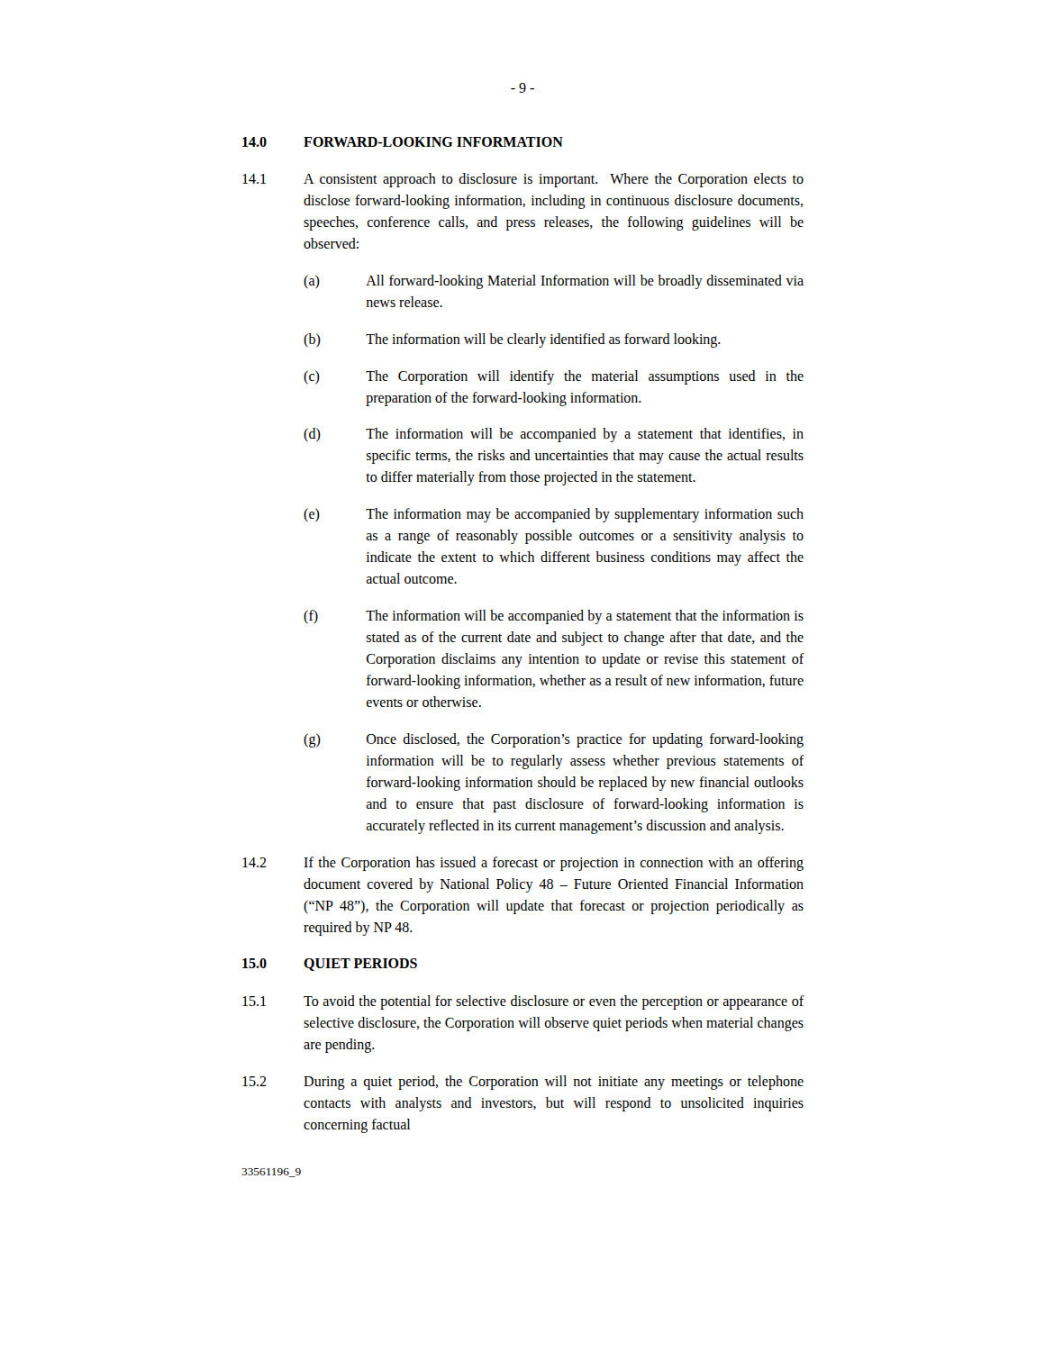- 9 -
14.0 FORWARD-LOOKING INFORMATION
14.1
A consistent approach to disclosure is important. Where the Corporation elects to disclose forward-looking information, including in continuous disclosure documents, speeches, conference calls, and press releases, the following guidelines will be observed:
(a)
All forward-looking Material Information will be broadly disseminated via news release.
(b)
The information will be clearly identified as forward looking.
(c)
The Corporation will identify the material assumptions used in the preparation of the forward-looking information.
(d)
The information will be accompanied by a statement that identifies, in specific terms, the risks and uncertainties that may cause the actual results to differ materially from those projected in the statement.
(e)
The information may be accompanied by supplementary information such as a range of reasonably possible outcomes or a sensitivity analysis to indicate the extent to which different business conditions may affect the actual outcome.
(f)
The information will be accompanied by a statement that the information is stated as of the current date and subject to change after that date, and the Corporation disclaims any intention to update or revise this statement of forward-looking information, whether as a result of new information, future events or otherwise.
(g)
Once disclosed, the Corporation’s practice for updating forward-looking information will be to regularly assess whether previous statements of forward-looking information should be replaced by new financial outlooks and to ensure that past disclosure of forward-looking information is accurately reflected in its current management’s discussion and analysis.
14.2
If the Corporation has issued a forecast or projection in connection with an offering document covered by National Policy 48 – Future Oriented Financial Information (“NP 48”), the Corporation will update that forecast or projection periodically as required by NP 48.
15.0 QUIET PERIODS
15.1
To avoid the potential for selective disclosure or even the perception or appearance of selective disclosure, the Corporation will observe quiet periods when material changes are pending.
15.2
During a quiet period, the Corporation will not initiate any meetings or telephone contacts with analysts and investors, but will respond to unsolicited inquiries concerning factual
33561196_9